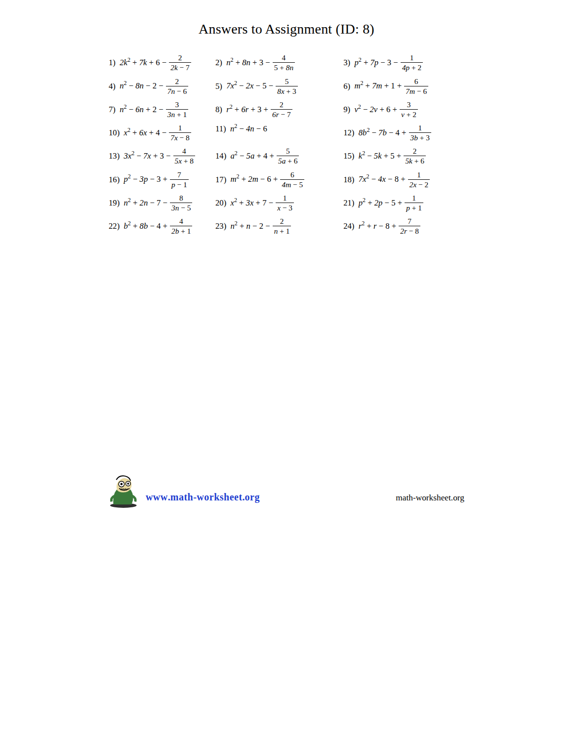Answers to Assignment (ID: 8)
| 1) 2k 2 + 7k + 6 − 2 2k − 7 | 2) n 2 + 8n + 3 − 4 5 + 8n | 3) p 2 + 7p − 3 − 1 4p + 2 |
| 4) n 2 − 8n − 2 − 2 7n − 6 | 5) 7x 2 − 2x − 5 − 5 8x + 3 | 6) m 2 + 7m + 1 + 6 7m − 6 |
| 7) n 2 − 6n + 2 − 3 3n + 1 | 8) r 2 + 6r + 3 + 2 6r − 7 | 9) v 2 − 2v + 6 + 3 v + 2 |
| 10) x 2 + 6x + 4 − 1 7x − 8 | 11) n 2 − 4n − 6 | 12) 8b 2 − 7b − 4 + 1 3b + 3 |
| 13) 3x 2 − 7x + 3 − 4 5x + 8 | 14) a 2 − 5a + 4 + 5 5a + 6 | 15) k 2 − 5k + 5 + 2 5k + 6 |
| 16) p 2 − 3p − 3 + 7 p − 1 | 17) m 2 + 2m − 6 + 6 4m − 5 | 18) 7x 2 − 4x − 8 + 1 2x − 2 |
| 19) n 2 + 2n − 7 − 8 3n − 5 | 20) x 2 + 3x + 7 − 1 x − 3 | 21) p 2 + 2p − 5 + 1 p + 1 |
| 22) b 2 + 8b − 4 + 4 2b + 1 | 23) n 2 + n − 2 − 2 n + 1 | 24) r 2 + r − 8 + 7 2r − 8 |
www. math-worksheet. org
math-worksheet.org